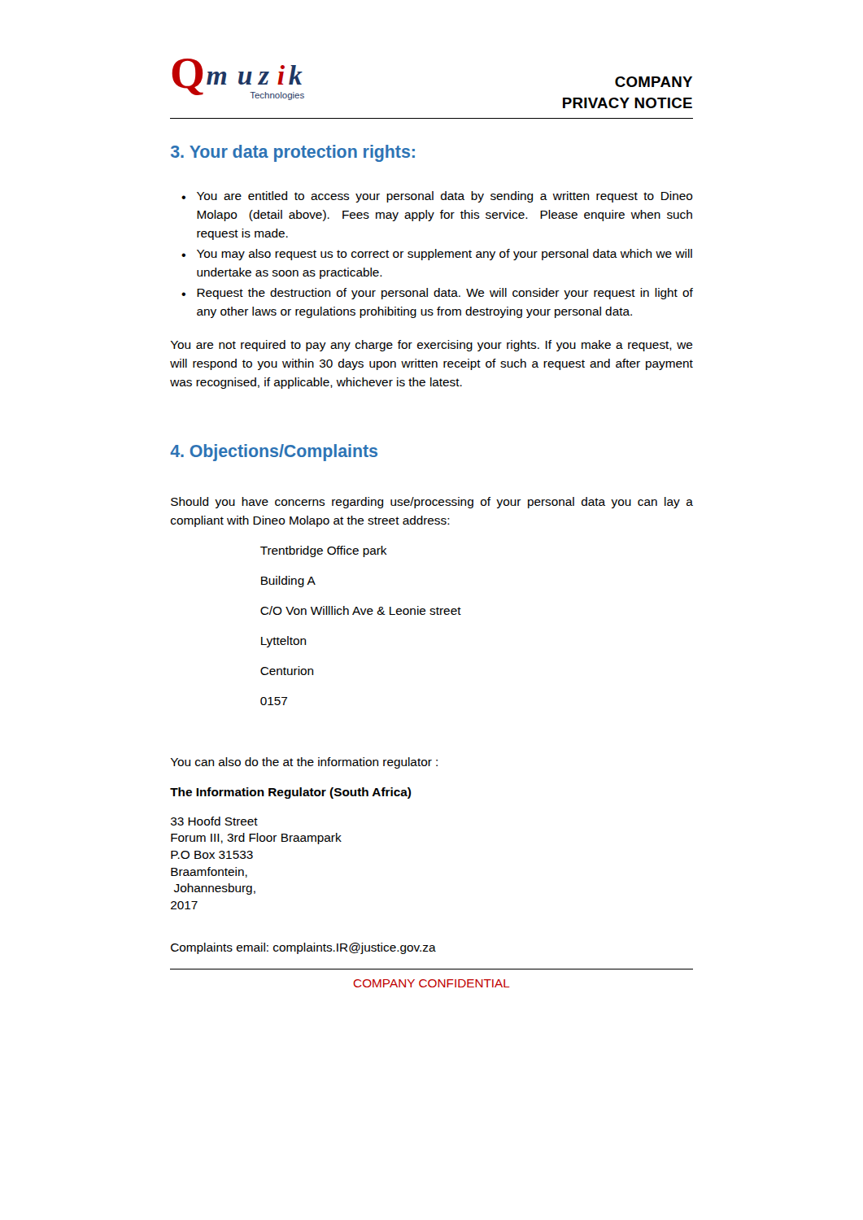Q m u z i k Technologies
COMPANY
PRIVACY NOTICE
3. Your data protection rights:
You are entitled to access your personal data by sending a written request to Dineo Molapo (detail above). Fees may apply for this service. Please enquire when such request is made.
You may also request us to correct or supplement any of your personal data which we will undertake as soon as practicable.
Request the destruction of your personal data. We will consider your request in light of any other laws or regulations prohibiting us from destroying your personal data.
You are not required to pay any charge for exercising your rights. If you make a request, we will respond to you within 30 days upon written receipt of such a request and after payment was recognised, if applicable, whichever is the latest.
4. Objections/Complaints
Should you have concerns regarding use/processing of your personal data you can lay a compliant with Dineo Molapo at the street address:
Trentbridge Office park
Building A
C/O Von Willlich Ave & Leonie street
Lyttelton
Centurion
0157
You can also do the at the information regulator :
The Information Regulator (South Africa)
33 Hoofd Street
Forum III, 3rd Floor Braampark
P.O Box 31533
Braamfontein,
Johannesburg,
2017
Complaints email: complaints.IR@justice.gov.za
COMPANY CONFIDENTIAL